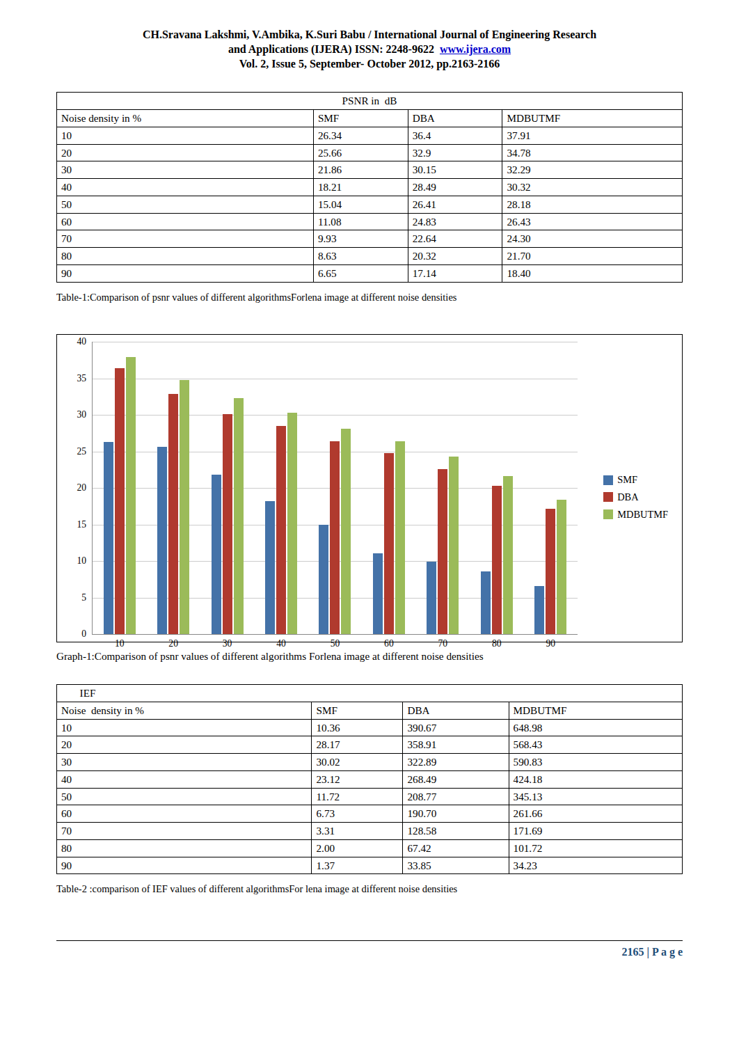CH.Sravana Lakshmi, V.Ambika, K.Suri Babu / International Journal of Engineering Research
and Applications (IJERA) ISSN: 2248-9622 www.ijera.com
Vol. 2, Issue 5, September- October 2012, pp.2163-2166
Table-1:Comparison of psnr values of different algorithmsForlena image at different noise densities
| PSNR in dB |
| Noise density in % | SMF | DBA | MDBUTMF |
| 10 | 26.34 | 36.4 | 37.91 |
| 20 | 25.66 | 32.9 | 34.78 |
| 30 | 21.86 | 30.15 | 32.29 |
| 40 | 18.21 | 28.49 | 30.32 |
| 50 | 15.04 | 26.41 | 28.18 |
| 60 | 11.08 | 24.83 | 26.43 |
| 70 | 9.93 | 22.64 | 24.30 |
| 80 | 8.63 | 20.32 | 21.70 |
| 90 | 6.65 | 17.14 | 18.40 |
40 35 30 25 20 15 10 5 0
10
20
30
40
50
60
70
80
90
SMF
DBA
MDBUTMF
Graph-1:Comparison of psnr values of different algorithms Forlena image at different noise densities
Table-2 :comparison of IEF values of different algorithmsFor lena image at different noise densities
| IEF |
| Noise density in % | SMF | DBA | MDBUTMF |
| 10 | 10.36 | 390.67 | 648.98 |
| 20 | 28.17 | 358.91 | 568.43 |
| 30 | 30.02 | 322.89 | 590.83 |
| 40 | 23.12 | 268.49 | 424.18 |
| 50 | 11.72 | 208.77 | 345.13 |
| 60 | 6.73 | 190.70 | 261.66 |
| 70 | 3.31 | 128.58 | 171.69 |
| 80 | 2.00 | 67.42 | 101.72 |
| 90 | 1.37 | 33.85 | 34.23 |
2165 | P a g e